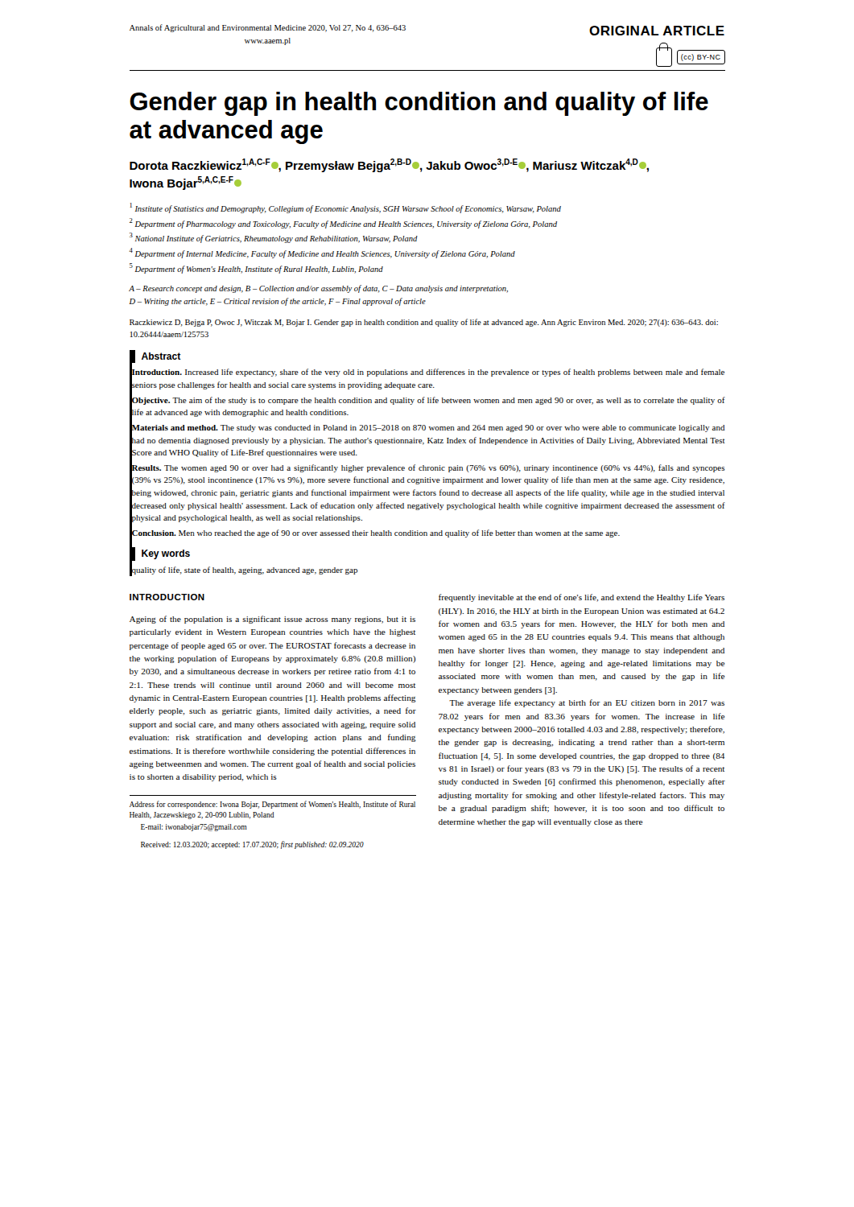Annals of Agricultural and Environmental Medicine 2020, Vol 27, No 4, 636–643 www.aaem.pl
ORIGINAL ARTICLE
(cc) BY-NC
Gender gap in health condition and quality of life at advanced age
Dorota Raczkiewicz1,A,C-F , Przemysław Bejga2,B-D , Jakub Owoc3,D-E , Mariusz Witczak4,D ,
Iwona Bojar5,A,C,E-F
1 Institute of Statistics and Demography, Collegium of Economic Analysis, SGH Warsaw School of Economics, Warsaw, Poland
2 Department of Pharmacology and Toxicology, Faculty of Medicine and Health Sciences, University of Zielona Góra, Poland
3 National Institute of Geriatrics, Rheumatology and Rehabilitation, Warsaw, Poland
4 Department of Internal Medicine, Faculty of Medicine and Health Sciences, University of Zielona Góra, Poland
5 Department of Women's Health, Institute of Rural Health, Lublin, Poland
A – Research concept and design, B – Collection and/or assembly of data, C – Data analysis and interpretation,
D – Writing the article, E – Critical revision of the article, F – Final approval of article
Raczkiewicz D, Bejga P, Owoc J, Witczak M, Bojar I. Gender gap in health condition and quality of life at advanced age. Ann Agric Environ Med. 2020; 27(4): 636–643. doi: 10.26444/aaem/125753
Abstract
Introduction. Increased life expectancy, share of the very old in populations and differences in the prevalence or types of health problems between male and female seniors pose challenges for health and social care systems in providing adequate care.
Objective. The aim of the study is to compare the health condition and quality of life between women and men aged 90 or over, as well as to correlate the quality of life at advanced age with demographic and health conditions.
Materials and method. The study was conducted in Poland in 2015–2018 on 870 women and 264 men aged 90 or over who were able to communicate logically and had no dementia diagnosed previously by a physician. The author's questionnaire, Katz Index of Independence in Activities of Daily Living, Abbreviated Mental Test Score and WHO Quality of Life-Bref questionnaires were used.
Results. The women aged 90 or over had a significantly higher prevalence of chronic pain (76% vs 60%), urinary incontinence (60% vs 44%), falls and syncopes (39% vs 25%), stool incontinence (17% vs 9%), more severe functional and cognitive impairment and lower quality of life than men at the same age. City residence, being widowed, chronic pain, geriatric giants and functional impairment were factors found to decrease all aspects of the life quality, while age in the studied interval decreased only physical health' assessment. Lack of education only affected negatively psychological health while cognitive impairment decreased the assessment of physical and psychological health, as well as social relationships.
Conclusion. Men who reached the age of 90 or over assessed their health condition and quality of life better than women at the same age.
Key words
quality of life, state of health, ageing, advanced age, gender gap
INTRODUCTION
Ageing of the population is a significant issue across many regions, but it is particularly evident in Western European countries which have the highest percentage of people aged 65 or over. The EUROSTAT forecasts a decrease in the working population of Europeans by approximately 6.8% (20.8 million) by 2030, and a simultaneous decrease in workers per retiree ratio from 4:1 to 2:1. These trends will continue until around 2060 and will become most dynamic in Central-Eastern European countries [1]. Health problems affecting elderly people, such as geriatric giants, limited daily activities, a need for support and social care, and many others associated with ageing, require solid evaluation: risk stratification and developing action plans and funding estimations. It is therefore worthwhile considering the potential differences in ageing betweenmen and women. The current goal of health and social policies is to shorten a disability period, which is
Address for correspondence: Iwona Bojar, Department of Women's Health, Institute of Rural Health, Jaczewskiego 2, 20-090 Lublin, Poland
E-mail: iwonabojar75@gmail.com
Received: 12.03.2020; accepted: 17.07.2020; first published: 02.09.2020
frequently inevitable at the end of one's life, and extend the Healthy Life Years (HLY). In 2016, the HLY at birth in the European Union was estimated at 64.2 for women and 63.5 years for men. However, the HLY for both men and women aged 65 in the 28 EU countries equals 9.4. This means that although men have shorter lives than women, they manage to stay independent and healthy for longer [2]. Hence, ageing and age-related limitations may be associated more with women than men, and caused by the gap in life expectancy between genders [3].
The average life expectancy at birth for an EU citizen born in 2017 was 78.02 years for men and 83.36 years for women. The increase in life expectancy between 2000–2016 totalled 4.03 and 2.88, respectively; therefore, the gender gap is decreasing, indicating a trend rather than a short-term fluctuation [4, 5]. In some developed countries, the gap dropped to three (84 vs 81 in Israel) or four years (83 vs 79 in the UK) [5]. The results of a recent study conducted in Sweden [6] confirmed this phenomenon, especially after adjusting mortality for smoking and other lifestyle-related factors. This may be a gradual paradigm shift; however, it is too soon and too difficult to determine whether the gap will eventually close as there